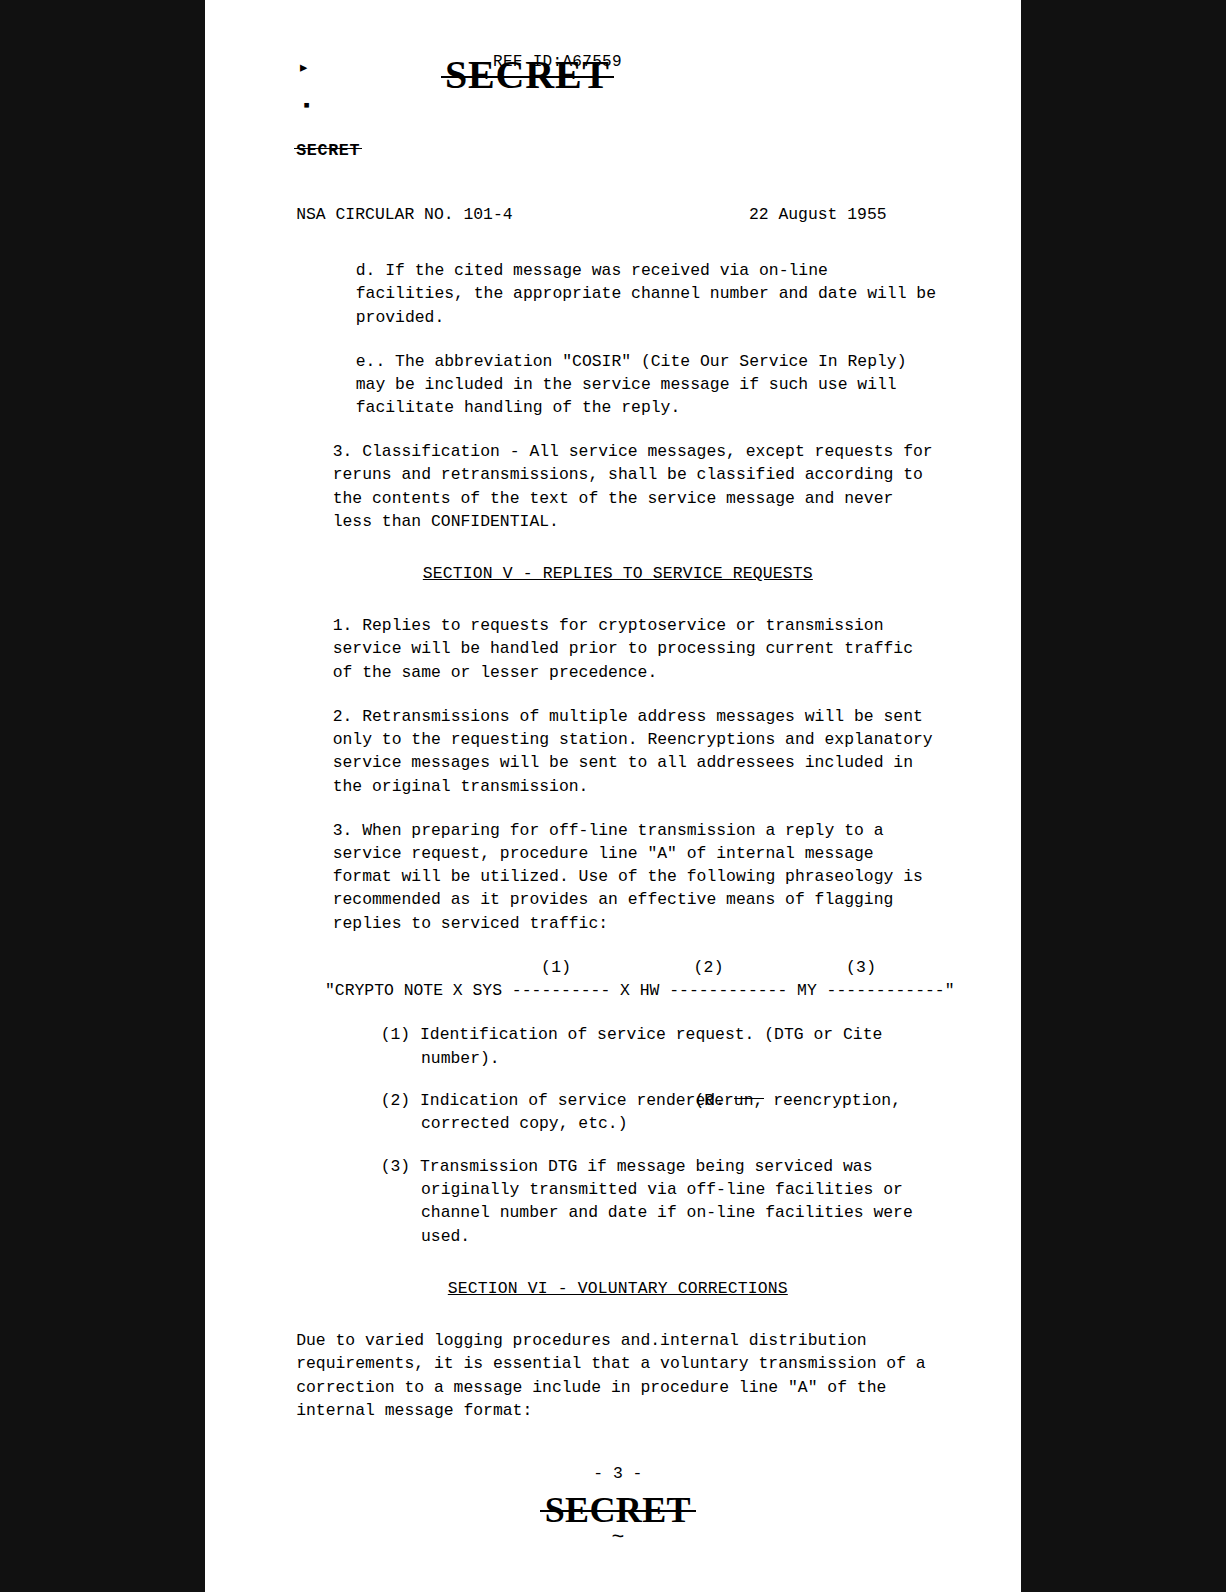▸
▪
REF ID:A67559
SECRET
SECRET
NSA CIRCULAR NO. 101-4
22 August 1955
d. If the cited message was received via on-line facilities, the appropriate channel number and date will be provided.
e.. The abbreviation "COSIR" (Cite Our Service In Reply) may be included in the service message if such use will facilitate handling of the reply.
3. Classification - All service messages, except requests for reruns and retransmissions, shall be classified according to the contents of the text of the service message and never less than CONFIDENTIAL.
SECTION V - REPLIES TO SERVICE REQUESTS
1. Replies to requests for cryptoservice or transmission service will be handled prior to processing current traffic of the same or lesser precedence.
2. Retransmissions of multiple address messages will be sent only to the requesting station. Reencryptions and explanatory service messages will be sent to all addressees included in the original transmission.
3. When preparing for off-line transmission a reply to a service request, procedure line "A" of internal message format will be utilized. Use of the following phraseology is recommended as it provides an effective means of flagging replies to serviced traffic:
(1) (2) (3)
"CRYPTO NOTE X SYS ---------- X HW ------------ MY ------------"
(1) Identification of service request. (DTG or Cite number).
(2) Indication of service rendered. (Rerun, reencryption, corrected copy, etc.)
(3) Transmission DTG if message being serviced was originally transmitted via off-line facilities or channel number and date if on-line facilities were used.
SECTION VI - VOLUNTARY CORRECTIONS
Due to varied logging procedures and.internal distribution requirements, it is essential that a voluntary transmission of a correction to a message include in procedure line "A" of the internal message format:
- 3 -
SECRET
~